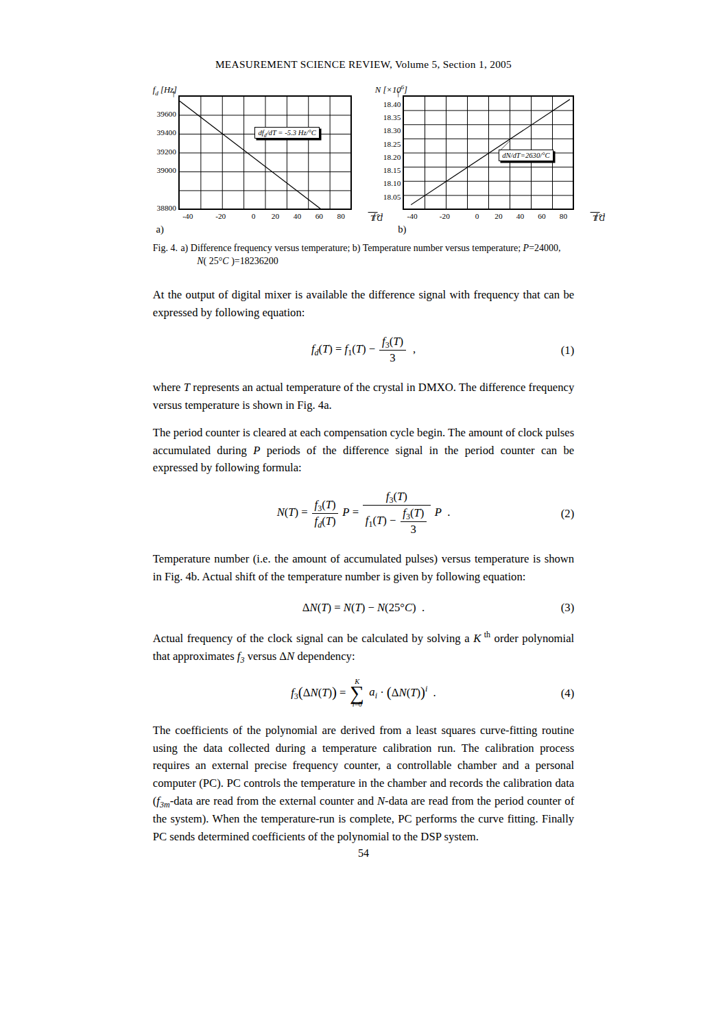MEASUREMENT SCIENCE REVIEW, Volume 5, Section 1, 2005
fd [Hz]
↑ 39600 39400 39200 39000 38800
dfd/dT = -5.3 Hz/°C
-40 -20 0 20 40 60 80 T [°C]
N [×106]
↑ 18.40 18.35 18.30 18.25 18.20 18.15 18.10 18.05
dN/dT=2630/°C
-40 -20 0 20 40 60 80 T [°C]
a) b)
Fig. 4. a) Difference frequency versus temperature; b) Temperature number versus temperature; P=24000, N( 25°C )=18236200
At the output of digital mixer is available the difference signal with frequency that can be expressed by following equation:
fd(T) = f1(T) − f3(T) 3 , (1)
where T represents an actual temperature of the crystal in DMXO. The difference frequency versus temperature is shown in Fig. 4a.
The period counter is cleared at each compensation cycle begin. The amount of clock pulses accumulated during P periods of the difference signal in the period counter can be expressed by following formula:
N(T) = f3(T) fd(T) P = f3(T) f1(T) − f3(T) 3 P . (2)
Temperature number (i.e. the amount of accumulated pulses) versus temperature is shown in Fig. 4b. Actual shift of the temperature number is given by following equation:
ΔN(T) = N(T) − N(25°C) . (3)
Actual frequency of the clock signal can be calculated by solving a K th order polynomial that approximates f3 versus ΔN dependency:
f3(ΔN(T)) = K ∑ i=0 ai · (ΔN(T))i . (4)
The coefficients of the polynomial are derived from a least squares curve-fitting routine using the data collected during a temperature calibration run. The calibration process requires an external precise frequency counter, a controllable chamber and a personal computer (PC). PC controls the temperature in the chamber and records the calibration data (f3m-data are read from the external counter and N-data are read from the period counter of the system). When the temperature-run is complete, PC performs the curve fitting. Finally PC sends determined coefficients of the polynomial to the DSP system.
54